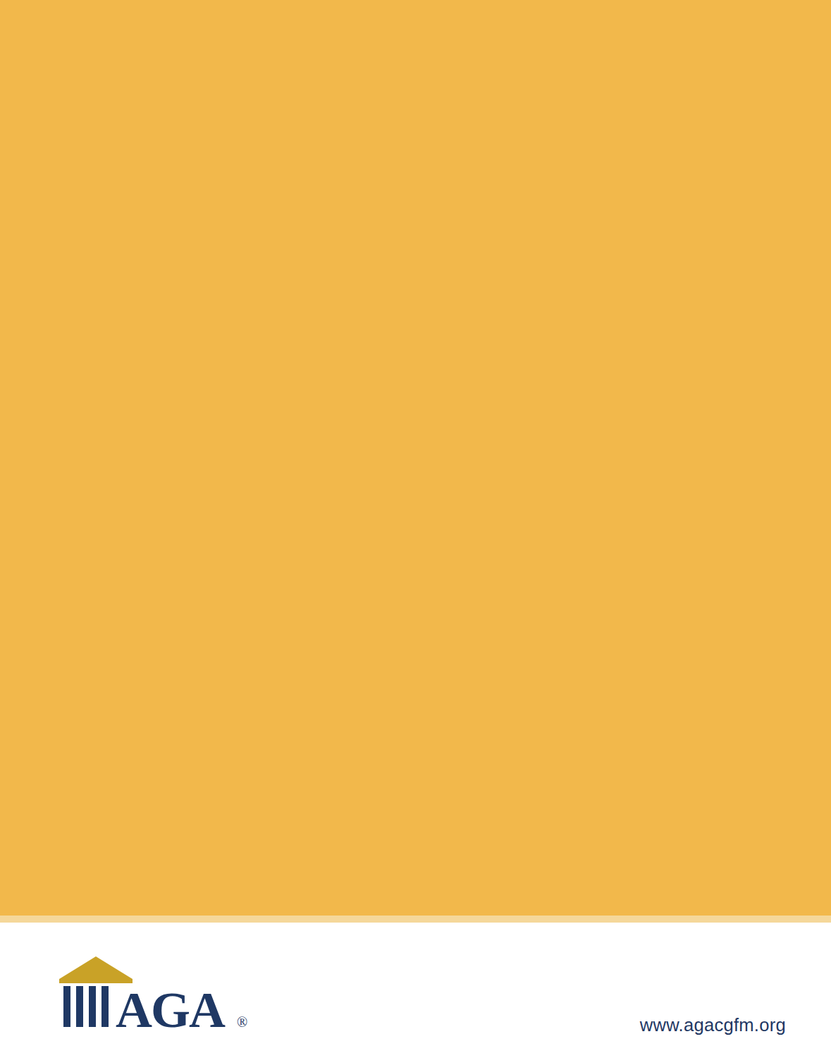AGA logo AGA ®
www.agacgfm.org